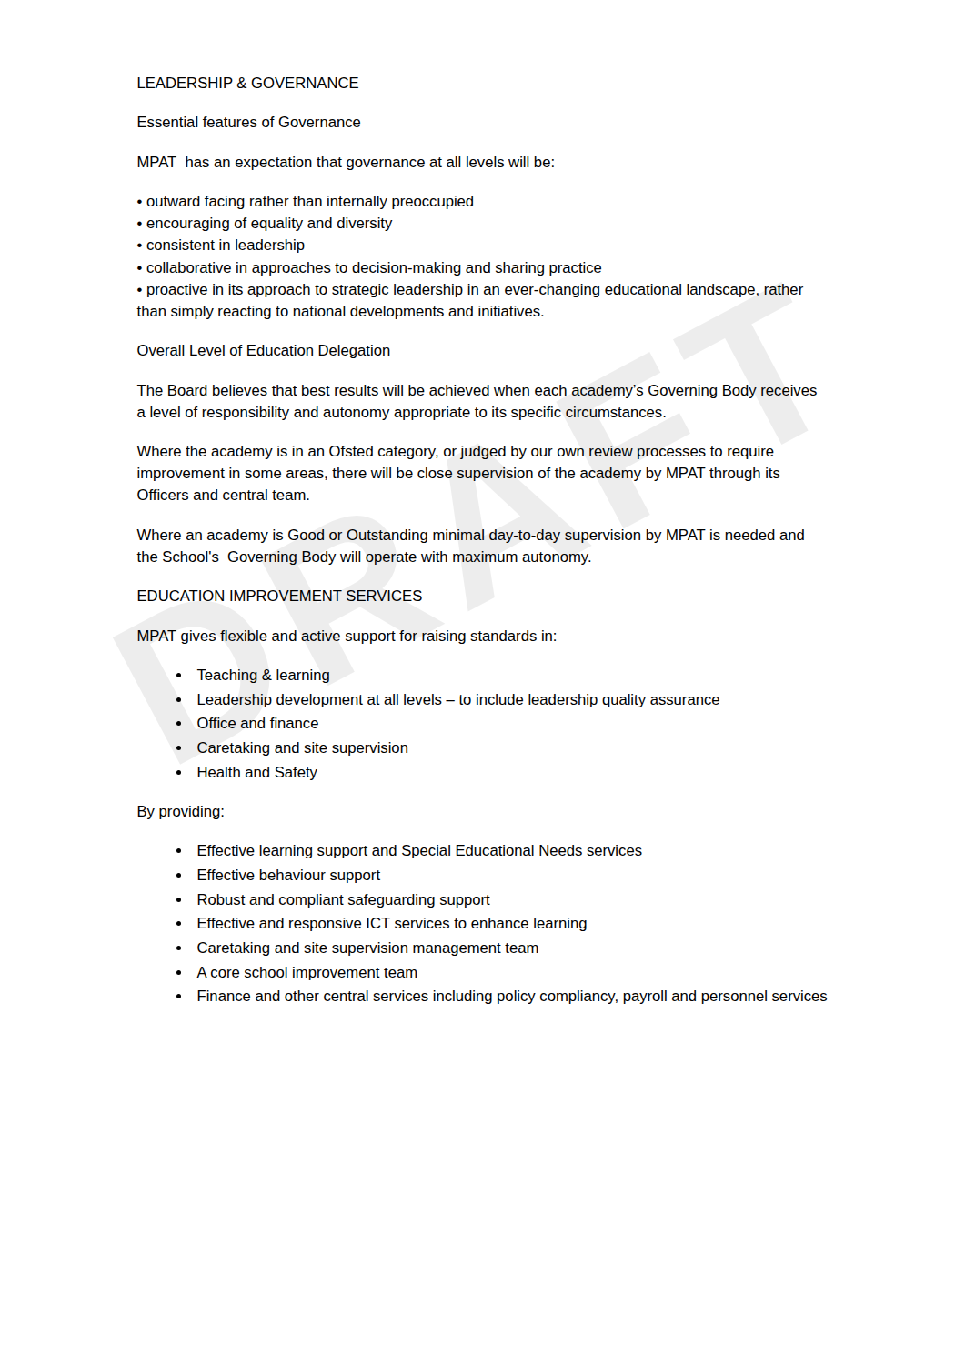DRAFT
LEADERSHIP & GOVERNANCE
Essential features of Governance
MPAT has an expectation that governance at all levels will be:
• outward facing rather than internally preoccupied
• encouraging of equality and diversity
• consistent in leadership
• collaborative in approaches to decision-making and sharing practice
• proactive in its approach to strategic leadership in an ever-changing educational landscape, rather than simply reacting to national developments and initiatives.
Overall Level of Education Delegation
The Board believes that best results will be achieved when each academy’s Governing Body receives a level of responsibility and autonomy appropriate to its specific circumstances.
Where the academy is in an Ofsted category, or judged by our own review processes to require improvement in some areas, there will be close supervision of the academy by MPAT through its Officers and central team.
Where an academy is Good or Outstanding minimal day-to-day supervision by MPAT is needed and the School's Governing Body will operate with maximum autonomy.
EDUCATION IMPROVEMENT SERVICES
MPAT gives flexible and active support for raising standards in:
Teaching & learning
Leadership development at all levels – to include leadership quality assurance
Office and finance
Caretaking and site supervision
Health and Safety
By providing:
Effective learning support and Special Educational Needs services
Effective behaviour support
Robust and compliant safeguarding support
Effective and responsive ICT services to enhance learning
Caretaking and site supervision management team
A core school improvement team
Finance and other central services including policy compliancy, payroll and personnel services